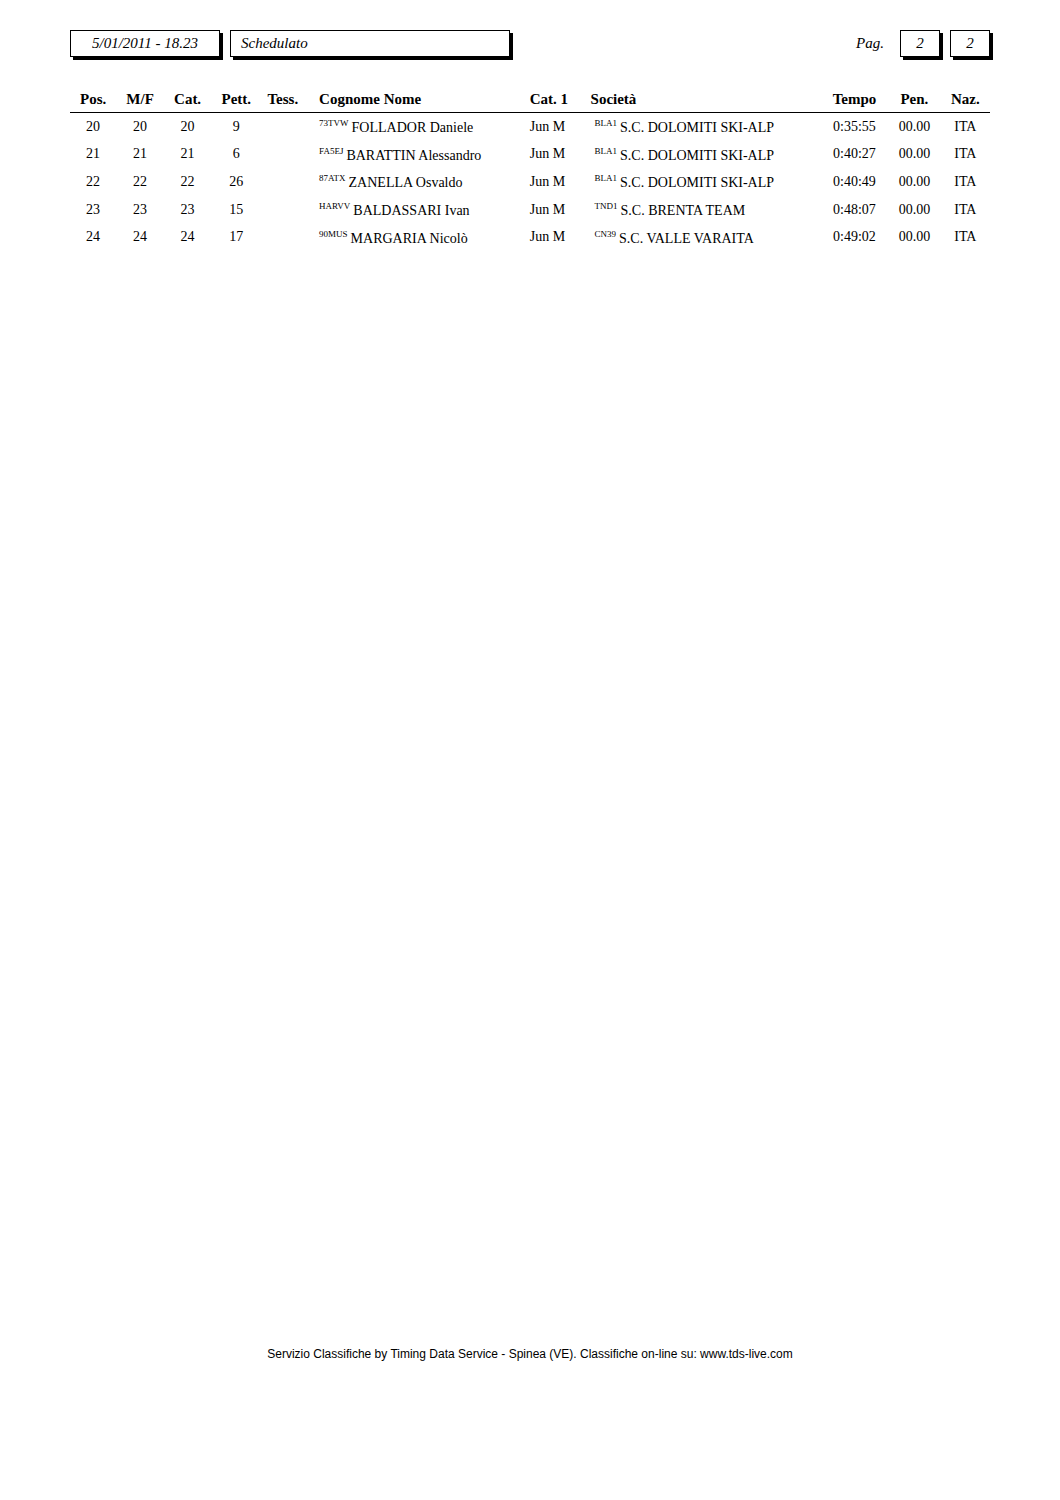5/01/2011 - 18.23
Schedulato
Pag.
2
2
| Pos. | M/F | Cat. | Pett. | Tess. | Cognome Nome | Cat. 1 | Società | Tempo | Pen. | Naz. |
| --- | --- | --- | --- | --- | --- | --- | --- | --- | --- | --- |
| 20 | 20 | 20 | 9 | | 73TVW FOLLADOR Daniele | Jun M | BLA1 S.C. DOLOMITI SKI-ALP | 0:35:55 | 00.00 | ITA |
| 21 | 21 | 21 | 6 | | FA5EJ BARATTIN Alessandro | Jun M | BLA1 S.C. DOLOMITI SKI-ALP | 0:40:27 | 00.00 | ITA |
| 22 | 22 | 22 | 26 | | 87ATX ZANELLA Osvaldo | Jun M | BLA1 S.C. DOLOMITI SKI-ALP | 0:40:49 | 00.00 | ITA |
| 23 | 23 | 23 | 15 | | HARVV BALDASSARI Ivan | Jun M | TND1 S.C. BRENTA TEAM | 0:48:07 | 00.00 | ITA |
| 24 | 24 | 24 | 17 | | 90MUS MARGARIA Nicolò | Jun M | CN39 S.C. VALLE VARAITA | 0:49:02 | 00.00 | ITA |
Servizio Classifiche by Timing Data Service - Spinea (VE). Classifiche on-line su: www.tds-live.com